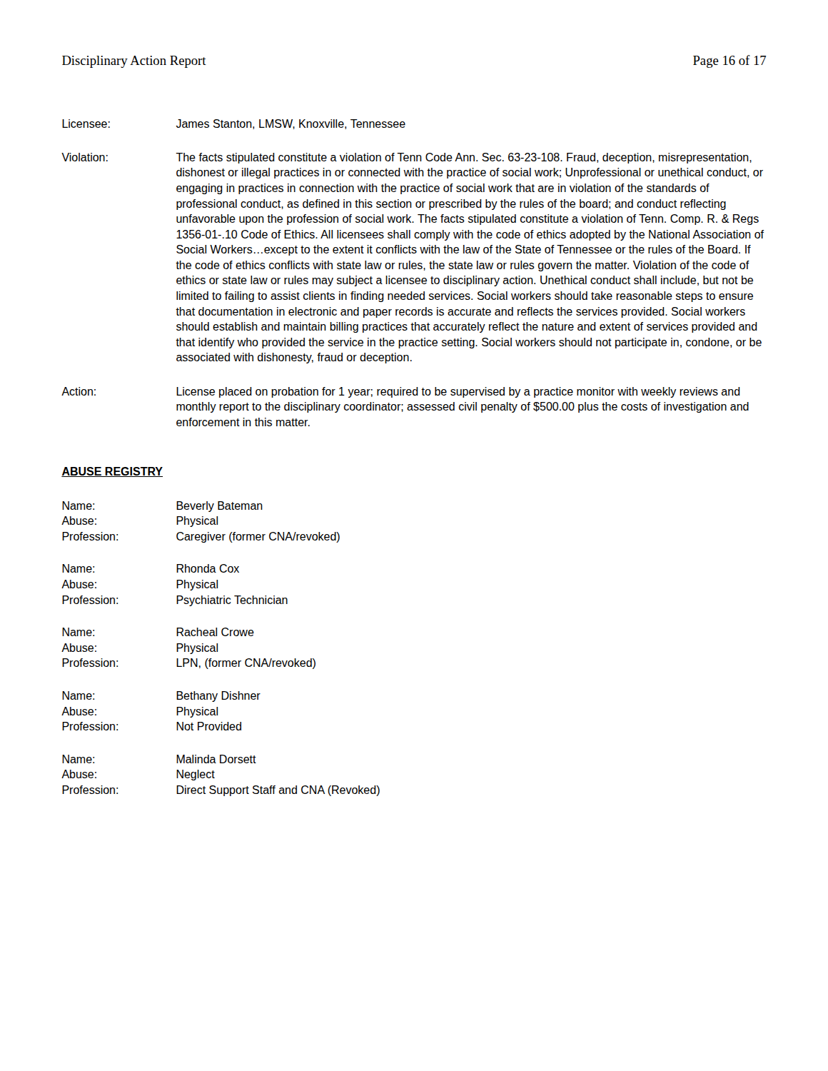Disciplinary Action Report Page 16 of 17
Licensee:
James Stanton, LMSW, Knoxville, Tennessee
Violation:
The facts stipulated constitute a violation of Tenn Code Ann. Sec. 63-23-108. Fraud, deception, misrepresentation, dishonest or illegal practices in or connected with the practice of social work; Unprofessional or unethical conduct, or engaging in practices in connection with the practice of social work that are in violation of the standards of professional conduct, as defined in this section or prescribed by the rules of the board; and conduct reflecting unfavorable upon the profession of social work. The facts stipulated constitute a violation of Tenn. Comp. R. & Regs 1356-01-.10 Code of Ethics. All licensees shall comply with the code of ethics adopted by the National Association of Social Workers…except to the extent it conflicts with the law of the State of Tennessee or the rules of the Board. If the code of ethics conflicts with state law or rules, the state law or rules govern the matter. Violation of the code of ethics or state law or rules may subject a licensee to disciplinary action. Unethical conduct shall include, but not be limited to failing to assist clients in finding needed services. Social workers should take reasonable steps to ensure that documentation in electronic and paper records is accurate and reflects the services provided. Social workers should establish and maintain billing practices that accurately reflect the nature and extent of services provided and that identify who provided the service in the practice setting. Social workers should not participate in, condone, or be associated with dishonesty, fraud or deception.
Action:
License placed on probation for 1 year; required to be supervised by a practice monitor with weekly reviews and monthly report to the disciplinary coordinator; assessed civil penalty of $500.00 plus the costs of investigation and enforcement in this matter.
ABUSE REGISTRY
Name:
Beverly Bateman
Abuse:
Physical
Profession:
Caregiver (former CNA/revoked)
Name:
Rhonda Cox
Abuse:
Physical
Profession:
Psychiatric Technician
Name:
Racheal Crowe
Abuse:
Physical
Profession:
LPN, (former CNA/revoked)
Name:
Bethany Dishner
Abuse:
Physical
Profession:
Not Provided
Name:
Malinda Dorsett
Abuse:
Neglect
Profession:
Direct Support Staff and CNA (Revoked)